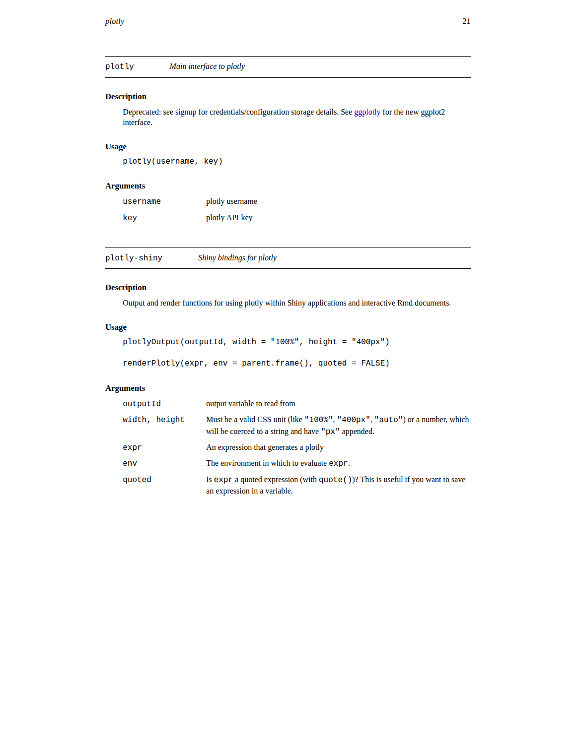plotly 21
plotly Main interface to plotly
Description
Deprecated: see signup for credentials/configuration storage details. See ggplotly for the new ggplot2 interface.
Usage
plotly(username, key)
Arguments
username
plotly username
key
plotly API key
plotly-shiny Shiny bindings for plotly
Description
Output and render functions for using plotly within Shiny applications and interactive Rmd documents.
Usage
plotlyOutput(outputId, width = "100%", height = "400px")

renderPlotly(expr, env = parent.frame(), quoted = FALSE)
Arguments
outputId
output variable to read from
width, height
Must be a valid CSS unit (like "100%", "400px", "auto") or a number, which will be coerced to a string and have "px" appended.
expr
An expression that generates a plotly
env
The environment in which to evaluate expr.
quoted
Is expr a quoted expression (with quote())? This is useful if you want to save an expression in a variable.